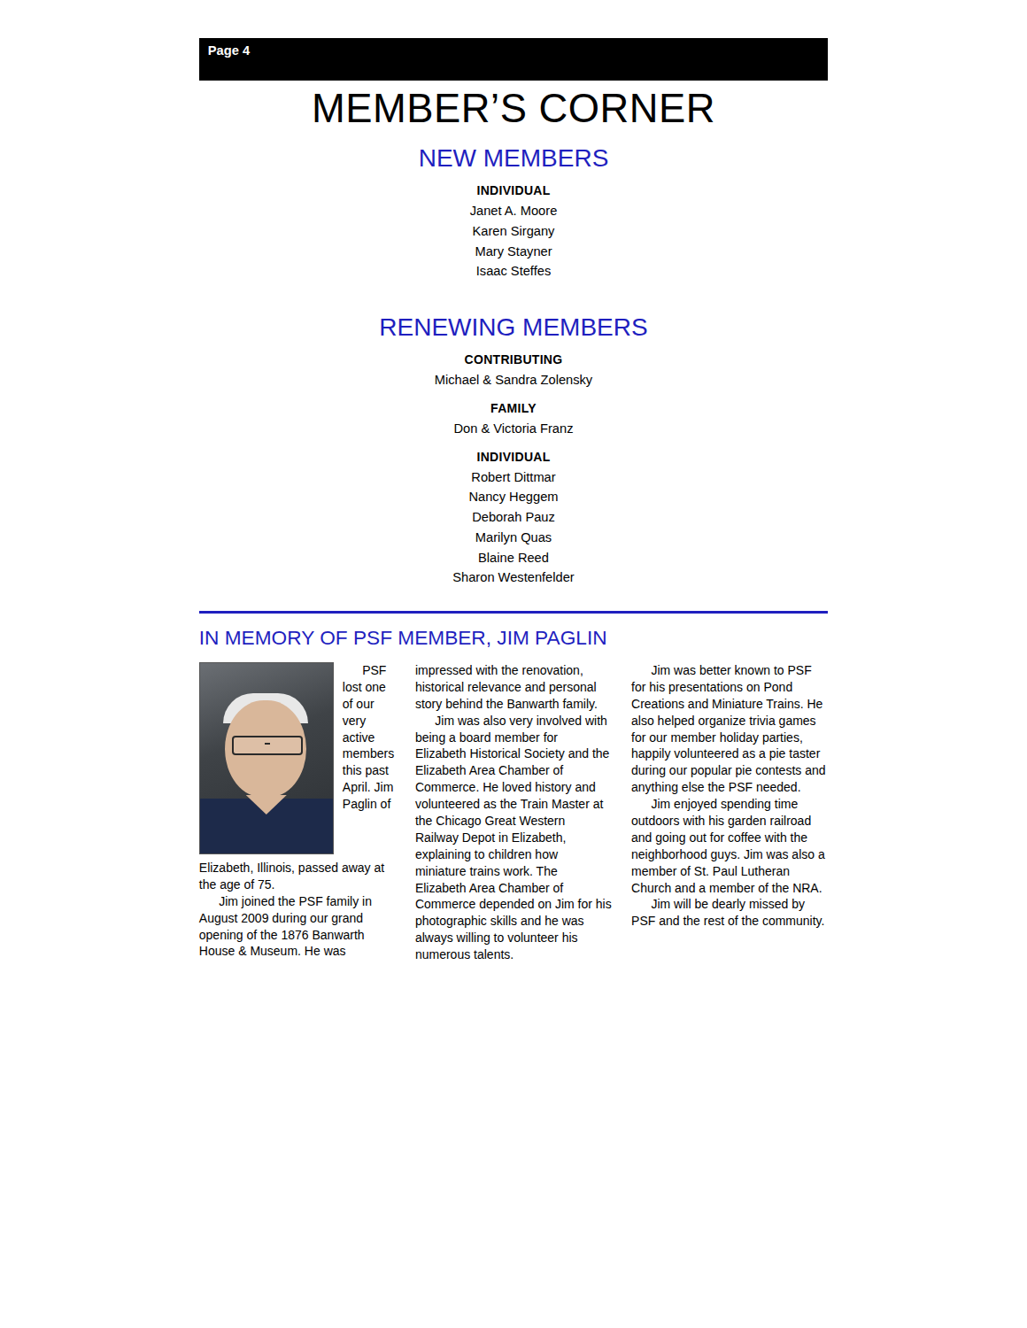Page 4
MEMBER’S CORNER
NEW MEMBERS
INDIVIDUAL
Janet A. Moore
Karen Sirgany
Mary Stayner
Isaac Steffes
RENEWING MEMBERS
CONTRIBUTING
Michael & Sandra Zolensky
FAMILY
Don & Victoria Franz
INDIVIDUAL
Robert Dittmar
Nancy Heggem
Deborah Pauz
Marilyn Quas
Blaine Reed
Sharon Westenfelder
IN MEMORY OF PSF MEMBER, JIM PAGLIN
PSF lost one of our very active members this past April. Jim Paglin of Elizabeth, Illinois, passed away at the age of 75.
Jim joined the PSF family in August 2009 during our grand opening of the 1876 Banwarth House & Museum. He was impressed with the renovation, historical relevance and personal story behind the Banwarth family.
Jim was also very involved with being a board member for Elizabeth Historical Society and the Elizabeth Area Chamber of Commerce. He loved history and volunteered as the Train Master at the Chicago Great Western Railway Depot in Elizabeth, explaining to children how miniature trains work. The Elizabeth Area Chamber of Commerce depended on Jim for his photographic skills and he was always willing to volunteer his numerous talents.
Jim was better known to PSF for his presentations on Pond Creations and Miniature Trains. He also helped organize trivia games for our member holiday parties, happily volunteered as a pie taster during our popular pie contests and anything else the PSF needed.
Jim enjoyed spending time outdoors with his garden railroad and going out for coffee with the neighborhood guys. Jim was also a member of St. Paul Lutheran Church and a member of the NRA.
Jim will be dearly missed by PSF and the rest of the community.